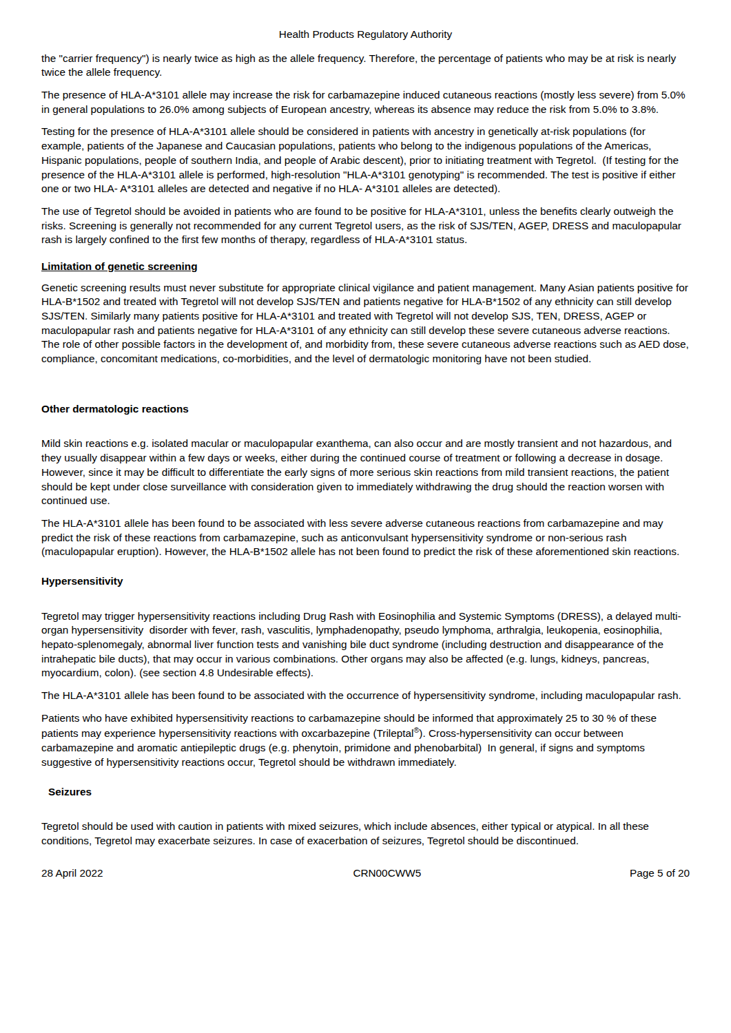Health Products Regulatory Authority
the "carrier frequency") is nearly twice as high as the allele frequency. Therefore, the percentage of patients who may be at risk is nearly twice the allele frequency.
The presence of HLA-A*3101 allele may increase the risk for carbamazepine induced cutaneous reactions (mostly less severe) from 5.0% in general populations to 26.0% among subjects of European ancestry, whereas its absence may reduce the risk from 5.0% to 3.8%.
Testing for the presence of HLA-A*3101 allele should be considered in patients with ancestry in genetically at-risk populations (for example, patients of the Japanese and Caucasian populations, patients who belong to the indigenous populations of the Americas, Hispanic populations, people of southern India, and people of Arabic descent), prior to initiating treatment with Tegretol. (If testing for the presence of the HLA-A*3101 allele is performed, high-resolution "HLA-A*3101 genotyping" is recommended. The test is positive if either one or two HLA- A*3101 alleles are detected and negative if no HLA- A*3101 alleles are detected).
The use of Tegretol should be avoided in patients who are found to be positive for HLA-A*3101, unless the benefits clearly outweigh the risks. Screening is generally not recommended for any current Tegretol users, as the risk of SJS/TEN, AGEP, DRESS and maculopapular rash is largely confined to the first few months of therapy, regardless of HLA-A*3101 status.
Limitation of genetic screening
Genetic screening results must never substitute for appropriate clinical vigilance and patient management. Many Asian patients positive for HLA-B*1502 and treated with Tegretol will not develop SJS/TEN and patients negative for HLA-B*1502 of any ethnicity can still develop SJS/TEN. Similarly many patients positive for HLA-A*3101 and treated with Tegretol will not develop SJS, TEN, DRESS, AGEP or maculopapular rash and patients negative for HLA-A*3101 of any ethnicity can still develop these severe cutaneous adverse reactions. The role of other possible factors in the development of, and morbidity from, these severe cutaneous adverse reactions such as AED dose, compliance, concomitant medications, co-morbidities, and the level of dermatologic monitoring have not been studied.
Other dermatologic reactions
Mild skin reactions e.g. isolated macular or maculopapular exanthema, can also occur and are mostly transient and not hazardous, and they usually disappear within a few days or weeks, either during the continued course of treatment or following a decrease in dosage. However, since it may be difficult to differentiate the early signs of more serious skin reactions from mild transient reactions, the patient should be kept under close surveillance with consideration given to immediately withdrawing the drug should the reaction worsen with continued use.
The HLA-A*3101 allele has been found to be associated with less severe adverse cutaneous reactions from carbamazepine and may predict the risk of these reactions from carbamazepine, such as anticonvulsant hypersensitivity syndrome or non-serious rash (maculopapular eruption). However, the HLA-B*1502 allele has not been found to predict the risk of these aforementioned skin reactions.
Hypersensitivity
Tegretol may trigger hypersensitivity reactions including Drug Rash with Eosinophilia and Systemic Symptoms (DRESS), a delayed multi-organ hypersensitivity disorder with fever, rash, vasculitis, lymphadenopathy, pseudo lymphoma, arthralgia, leukopenia, eosinophilia, hepato-splenomegaly, abnormal liver function tests and vanishing bile duct syndrome (including destruction and disappearance of the intrahepatic bile ducts), that may occur in various combinations. Other organs may also be affected (e.g. lungs, kidneys, pancreas, myocardium, colon). (see section 4.8 Undesirable effects).
The HLA-A*3101 allele has been found to be associated with the occurrence of hypersensitivity syndrome, including maculopapular rash.
Patients who have exhibited hypersensitivity reactions to carbamazepine should be informed that approximately 25 to 30 % of these patients may experience hypersensitivity reactions with oxcarbazepine (Trileptal®). Cross-hypersensitivity can occur between carbamazepine and aromatic antiepileptic drugs (e.g. phenytoin, primidone and phenobarbital) In general, if signs and symptoms suggestive of hypersensitivity reactions occur, Tegretol should be withdrawn immediately.
Seizures
Tegretol should be used with caution in patients with mixed seizures, which include absences, either typical or atypical. In all these conditions, Tegretol may exacerbate seizures. In case of exacerbation of seizures, Tegretol should be discontinued.
28 April 2022 CRN00CWW5 Page 5 of 20